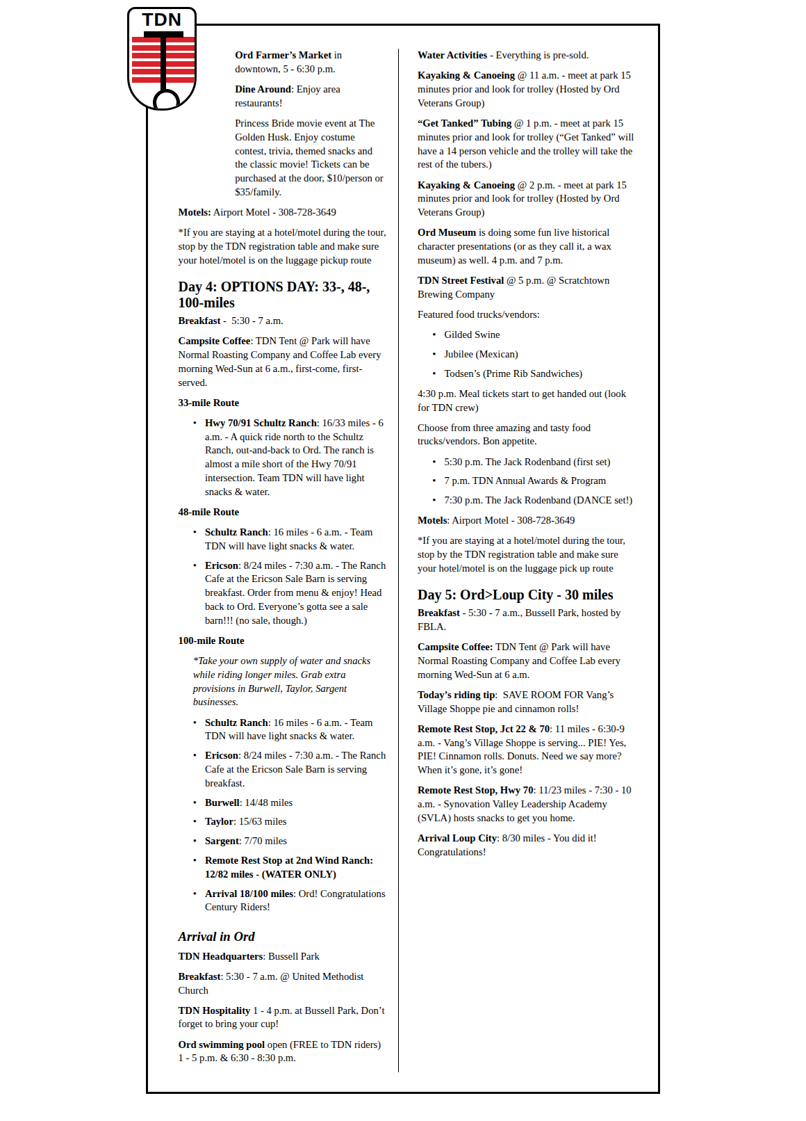TDN
Ord Farmer’s Market in downtown, 5 - 6:30 p.m.
Dine Around: Enjoy area restaurants!
Princess Bride movie event at The Golden Husk. Enjoy costume contest, trivia, themed snacks and the classic movie! Tickets can be purchased at the door, $10/person or $35/family.
Motels: Airport Motel - 308-728-3649
*If you are staying at a hotel/motel during the tour, stop by the TDN registration table and make sure your hotel/motel is on the luggage pickup route
Day 4: OPTIONS DAY: 33-, 48-, 100-miles
Breakfast - 5:30 - 7 a.m.
Campsite Coffee: TDN Tent @ Park will have Normal Roasting Company and Coffee Lab every morning Wed-Sun at 6 a.m., first-come, first-served.
33-mile Route
Hwy 70/91 Schultz Ranch: 16/33 miles - 6 a.m. - A quick ride north to the Schultz Ranch, out-and-back to Ord. The ranch is almost a mile short of the Hwy 70/91 intersection. Team TDN will have light snacks & water.
48-mile Route
Schultz Ranch: 16 miles - 6 a.m. - Team TDN will have light snacks & water.
Ericson: 8/24 miles - 7:30 a.m. - The Ranch Cafe at the Ericson Sale Barn is serving breakfast. Order from menu & enjoy! Head back to Ord. Everyone’s gotta see a sale barn!!! (no sale, though.)
100-mile Route
*Take your own supply of water and snacks while riding longer miles. Grab extra provisions in Burwell, Taylor, Sargent businesses.
Schultz Ranch: 16 miles - 6 a.m. - Team TDN will have light snacks & water.
Ericson: 8/24 miles - 7:30 a.m. - The Ranch Cafe at the Ericson Sale Barn is serving breakfast.
Burwell: 14/48 miles
Taylor: 15/63 miles
Sargent: 7/70 miles
Remote Rest Stop at 2nd Wind Ranch: 12/82 miles - (WATER ONLY)
Arrival 18/100 miles: Ord! Congratulations Century Riders!
Arrival in Ord
TDN Headquarters: Bussell Park
Breakfast: 5:30 - 7 a.m. @ United Methodist Church
TDN Hospitality 1 - 4 p.m. at Bussell Park, Don’t forget to bring your cup!
Ord swimming pool open (FREE to TDN riders) 1 - 5 p.m. & 6:30 - 8:30 p.m.
Water Activities - Everything is pre-sold.
Kayaking & Canoeing @ 11 a.m. - meet at park 15 minutes prior and look for trolley (Hosted by Ord Veterans Group)
“Get Tanked” Tubing @ 1 p.m. - meet at park 15 minutes prior and look for trolley (“Get Tanked” will have a 14 person vehicle and the trolley will take the rest of the tubers.)
Kayaking & Canoeing @ 2 p.m. - meet at park 15 minutes prior and look for trolley (Hosted by Ord Veterans Group)
Ord Museum is doing some fun live historical character presentations (or as they call it, a wax museum) as well. 4 p.m. and 7 p.m.
TDN Street Festival @ 5 p.m. @ Scratchtown Brewing Company
Featured food trucks/vendors:
Gilded Swine
Jubilee (Mexican)
Todsen’s (Prime Rib Sandwiches)
4:30 p.m. Meal tickets start to get handed out (look for TDN crew)
Choose from three amazing and tasty food trucks/vendors. Bon appetite.
5:30 p.m. The Jack Rodenband (first set)
7 p.m. TDN Annual Awards & Program
7:30 p.m. The Jack Rodenband (DANCE set!)
Motels: Airport Motel - 308-728-3649
*If you are staying at a hotel/motel during the tour, stop by the TDN registration table and make sure your hotel/motel is on the luggage pick up route
Day 5: Ord>Loup City - 30 miles
Breakfast - 5:30 - 7 a.m., Bussell Park, hosted by FBLA.
Campsite Coffee: TDN Tent @ Park will have Normal Roasting Company and Coffee Lab every morning Wed-Sun at 6 a.m.
Today’s riding tip: SAVE ROOM FOR Vang’s Village Shoppe pie and cinnamon rolls!
Remote Rest Stop, Jct 22 & 70: 11 miles - 6:30-9 a.m. - Vang’s Village Shoppe is serving... PIE! Yes, PIE! Cinnamon rolls. Donuts. Need we say more? When it’s gone, it’s gone!
Remote Rest Stop, Hwy 70: 11/23 miles - 7:30 - 10 a.m. - Synovation Valley Leadership Academy (SVLA) hosts snacks to get you home.
Arrival Loup City: 8/30 miles - You did it! Congratulations!